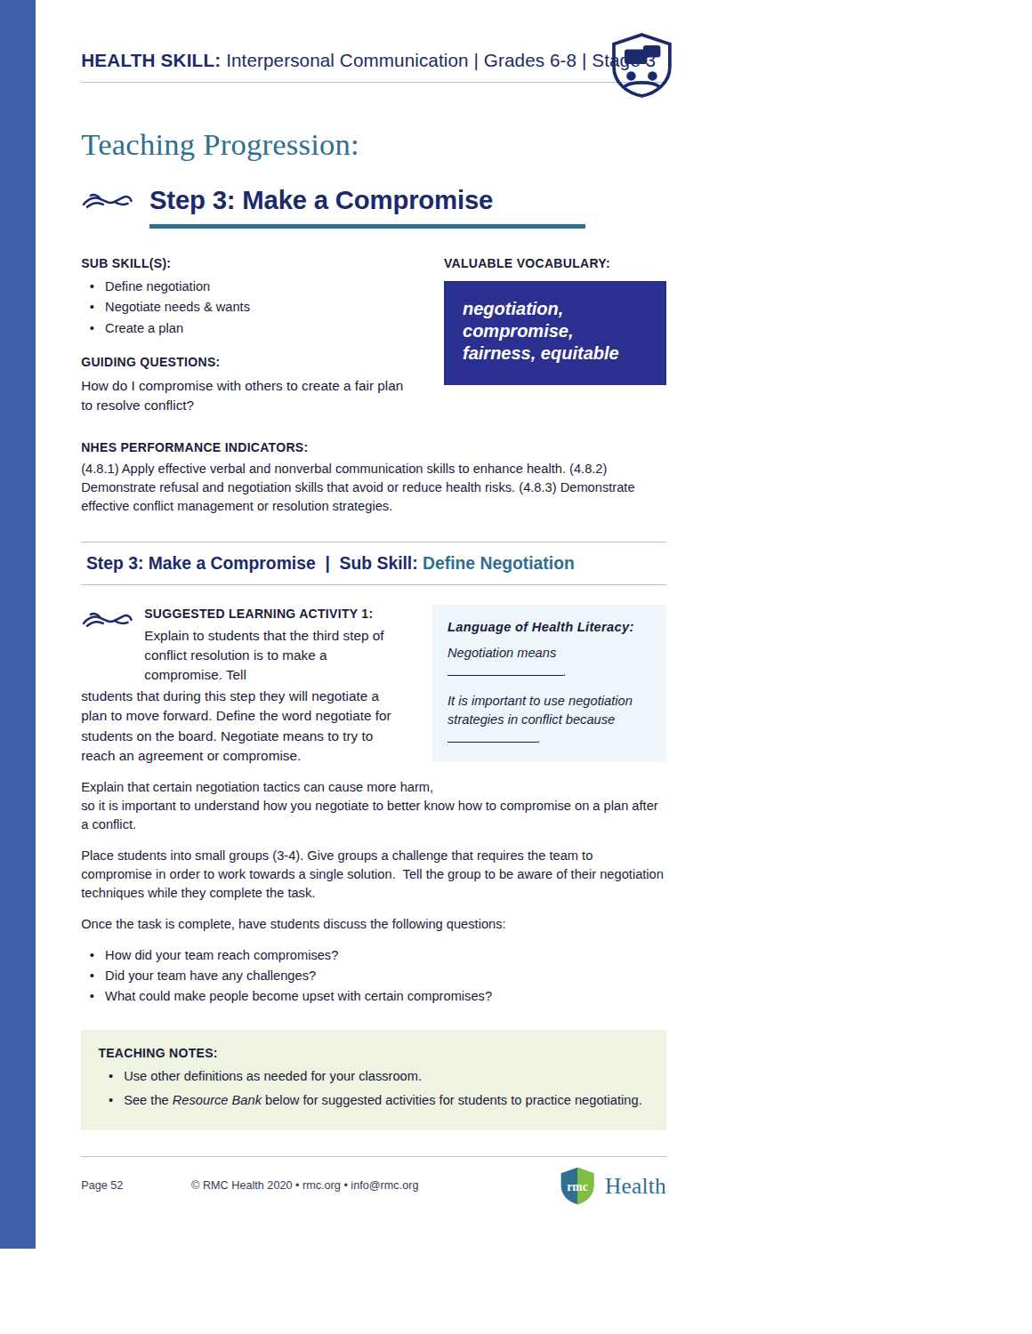HEALTH SKILL: Interpersonal Communication | Grades 6-8 | Stage 3
Teaching Progression:
Step 3: Make a Compromise
SUB SKILL(S):
Define negotiation
Negotiate needs & wants
Create a plan
GUIDING QUESTIONS:
How do I compromise with others to create a fair plan to resolve conflict?
VALUABLE VOCABULARY:
negotiation, compromise, fairness, equitable
NHES PERFORMANCE INDICATORS:
(4.8.1) Apply effective verbal and nonverbal communication skills to enhance health. (4.8.2) Demonstrate refusal and negotiation skills that avoid or reduce health risks. (4.8.3) Demonstrate effective conflict management or resolution strategies.
Step 3: Make a Compromise | Sub Skill: Define Negotiation
SUGGESTED LEARNING ACTIVITY 1:
Explain to students that the third step of conflict resolution is to make a compromise. Tell
students that during this step they will negotiate a plan to move forward. Define the word negotiate for students on the board. Negotiate means to try to reach an agreement or compromise.
Language of Health Literacy:
Negotiation means .
It is important to use negotiation strategies in conflict because .
Explain that certain negotiation tactics can cause more harm,
so it is important to understand how you negotiate to better know how to compromise on a plan after a conflict.
Place students into small groups (3-4). Give groups a challenge that requires the team to compromise in order to work towards a single solution. Tell the group to be aware of their negotiation techniques while they complete the task.
Once the task is complete, have students discuss the following questions:
How did your team reach compromises?
Did your team have any challenges?
What could make people become upset with certain compromises?
TEACHING NOTES:
Use other definitions as needed for your classroom.
See the Resource Bank below for suggested activities for students to practice negotiating.
Page 52
© RMC Health 2020 • rmc.org • info@rmc.org
rmc Health